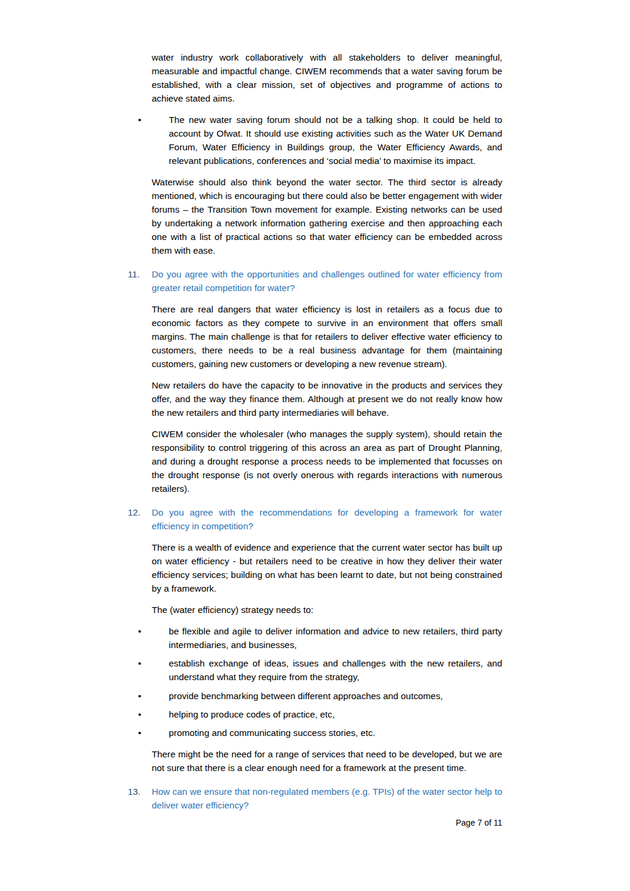water industry work collaboratively with all stakeholders to deliver meaningful, measurable and impactful change. CIWEM recommends that a water saving forum be established, with a clear mission, set of objectives and programme of actions to achieve stated aims.
The new water saving forum should not be a talking shop. It could be held to account by Ofwat. It should use existing activities such as the Water UK Demand Forum, Water Efficiency in Buildings group, the Water Efficiency Awards, and relevant publications, conferences and ‘social media’ to maximise its impact.
Waterwise should also think beyond the water sector. The third sector is already mentioned, which is encouraging but there could also be better engagement with wider forums – the Transition Town movement for example. Existing networks can be used by undertaking a network information gathering exercise and then approaching each one with a list of practical actions so that water efficiency can be embedded across them with ease.
11.
Do you agree with the opportunities and challenges outlined for water efficiency from greater retail competition for water?
There are real dangers that water efficiency is lost in retailers as a focus due to economic factors as they compete to survive in an environment that offers small margins. The main challenge is that for retailers to deliver effective water efficiency to customers, there needs to be a real business advantage for them (maintaining customers, gaining new customers or developing a new revenue stream).
New retailers do have the capacity to be innovative in the products and services they offer, and the way they finance them. Although at present we do not really know how the new retailers and third party intermediaries will behave.
CIWEM consider the wholesaler (who manages the supply system), should retain the responsibility to control triggering of this across an area as part of Drought Planning, and during a drought response a process needs to be implemented that focusses on the drought response (is not overly onerous with regards interactions with numerous retailers).
12.
Do you agree with the recommendations for developing a framework for water efficiency in competition?
There is a wealth of evidence and experience that the current water sector has built up on water efficiency - but retailers need to be creative in how they deliver their water efficiency services; building on what has been learnt to date, but not being constrained by a framework.
The (water efficiency) strategy needs to:
be flexible and agile to deliver information and advice to new retailers, third party intermediaries, and businesses,
establish exchange of ideas, issues and challenges with the new retailers, and understand what they require from the strategy,
provide benchmarking between different approaches and outcomes,
helping to produce codes of practice, etc,
promoting and communicating success stories, etc.
There might be the need for a range of services that need to be developed, but we are not sure that there is a clear enough need for a framework at the present time.
13.
How can we ensure that non-regulated members (e.g. TPIs) of the water sector help to deliver water efficiency?
Page 7 of 11